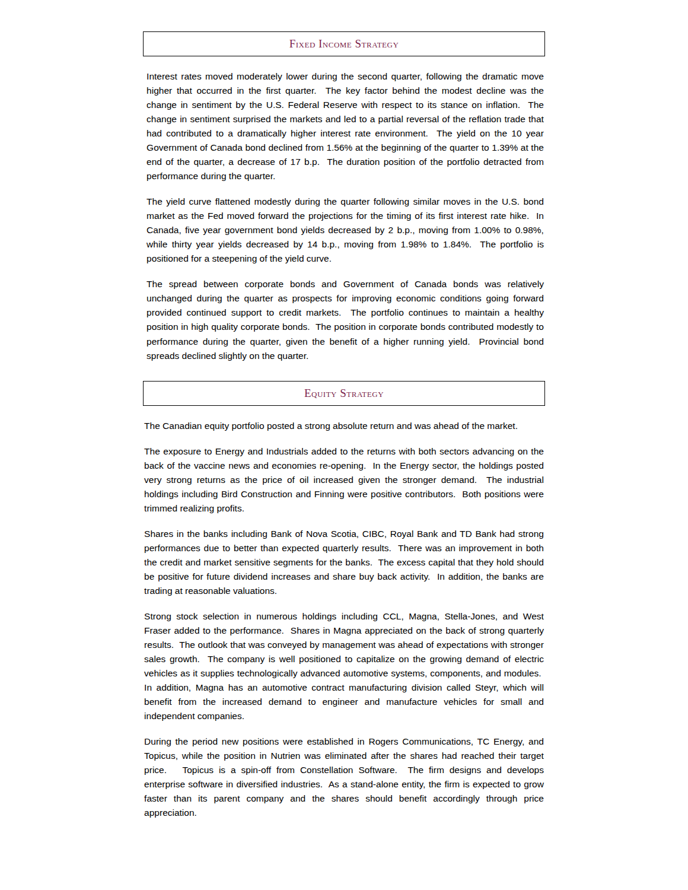Fixed Income Strategy
Interest rates moved moderately lower during the second quarter, following the dramatic move higher that occurred in the first quarter. The key factor behind the modest decline was the change in sentiment by the U.S. Federal Reserve with respect to its stance on inflation. The change in sentiment surprised the markets and led to a partial reversal of the reflation trade that had contributed to a dramatically higher interest rate environment. The yield on the 10 year Government of Canada bond declined from 1.56% at the beginning of the quarter to 1.39% at the end of the quarter, a decrease of 17 b.p. The duration position of the portfolio detracted from performance during the quarter.
The yield curve flattened modestly during the quarter following similar moves in the U.S. bond market as the Fed moved forward the projections for the timing of its first interest rate hike. In Canada, five year government bond yields decreased by 2 b.p., moving from 1.00% to 0.98%, while thirty year yields decreased by 14 b.p., moving from 1.98% to 1.84%. The portfolio is positioned for a steepening of the yield curve.
The spread between corporate bonds and Government of Canada bonds was relatively unchanged during the quarter as prospects for improving economic conditions going forward provided continued support to credit markets. The portfolio continues to maintain a healthy position in high quality corporate bonds. The position in corporate bonds contributed modestly to performance during the quarter, given the benefit of a higher running yield. Provincial bond spreads declined slightly on the quarter.
Equity Strategy
The Canadian equity portfolio posted a strong absolute return and was ahead of the market.
The exposure to Energy and Industrials added to the returns with both sectors advancing on the back of the vaccine news and economies re-opening. In the Energy sector, the holdings posted very strong returns as the price of oil increased given the stronger demand. The industrial holdings including Bird Construction and Finning were positive contributors. Both positions were trimmed realizing profits.
Shares in the banks including Bank of Nova Scotia, CIBC, Royal Bank and TD Bank had strong performances due to better than expected quarterly results. There was an improvement in both the credit and market sensitive segments for the banks. The excess capital that they hold should be positive for future dividend increases and share buy back activity. In addition, the banks are trading at reasonable valuations.
Strong stock selection in numerous holdings including CCL, Magna, Stella-Jones, and West Fraser added to the performance. Shares in Magna appreciated on the back of strong quarterly results. The outlook that was conveyed by management was ahead of expectations with stronger sales growth. The company is well positioned to capitalize on the growing demand of electric vehicles as it supplies technologically advanced automotive systems, components, and modules. In addition, Magna has an automotive contract manufacturing division called Steyr, which will benefit from the increased demand to engineer and manufacture vehicles for small and independent companies.
During the period new positions were established in Rogers Communications, TC Energy, and Topicus, while the position in Nutrien was eliminated after the shares had reached their target price. Topicus is a spin-off from Constellation Software. The firm designs and develops enterprise software in diversified industries. As a stand-alone entity, the firm is expected to grow faster than its parent company and the shares should benefit accordingly through price appreciation.